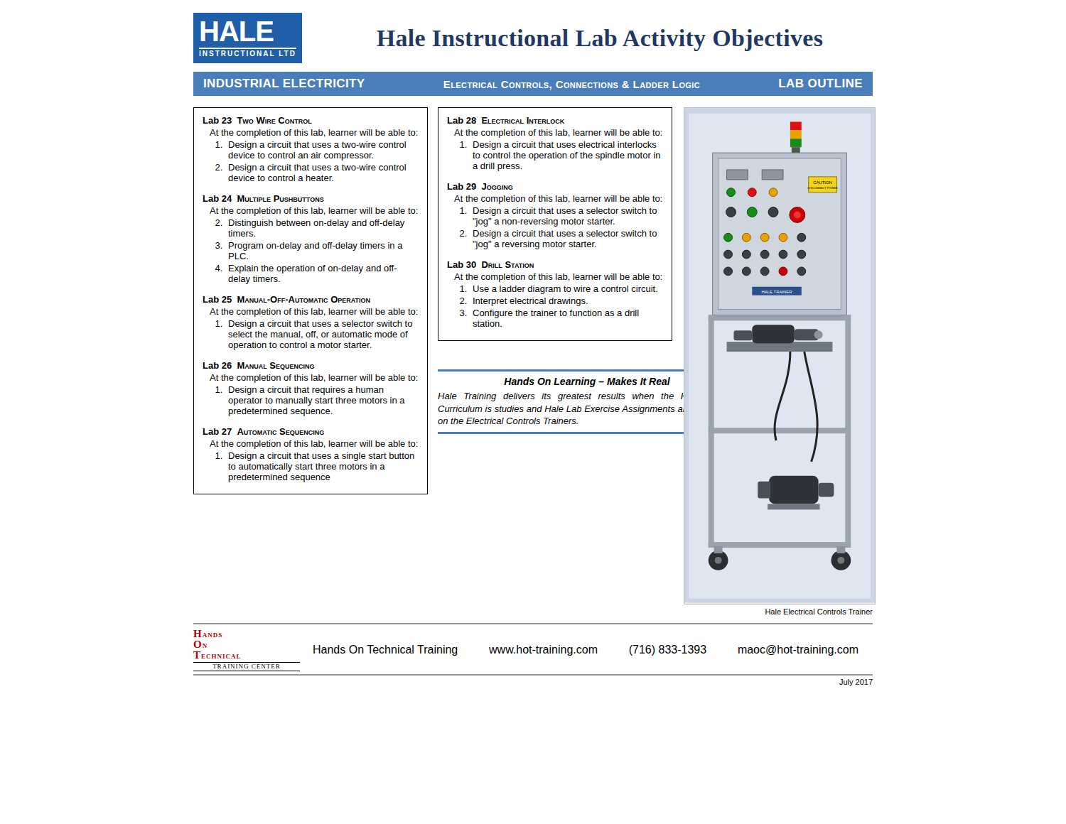HALE
INSTRUCTIONAL LTD
Hale Instructional Lab Activity Objectives
INDUSTRIAL ELECTRICITY Electrical Controls, Connections & Ladder Logic LAB OUTLINE
Lab 23 Two Wire Control
At the completion of this lab, learner will be able to:
Design a circuit that uses a two-wire control device to control an air compressor.
Design a circuit that uses a two-wire control device to control a heater.
Lab 24 Multiple Pushbuttons
At the completion of this lab, learner will be able to:
Distinguish between on-delay and off-delay timers.
Program on-delay and off-delay timers in a PLC.
Explain the operation of on-delay and off-delay timers.
Lab 25 Manual-Off-Automatic Operation
At the completion of this lab, learner will be able to:
Design a circuit that uses a selector switch to select the manual, off, or automatic mode of operation to control a motor starter.
Lab 26 Manual Sequencing
At the completion of this lab, learner will be able to:
Design a circuit that requires a human operator to manually start three motors in a predetermined sequence.
Lab 27 Automatic Sequencing
At the completion of this lab, learner will be able to:
Design a circuit that uses a single start button to automatically start three motors in a predetermined sequence
Lab 28 Electrical Interlock
At the completion of this lab, learner will be able to:
Design a circuit that uses electrical interlocks to control the operation of the spindle motor in a drill press.
Lab 29 Jogging
At the completion of this lab, learner will be able to:
Design a circuit that uses a selector switch to "jog" a non-reversing motor starter.
Design a circuit that uses a selector switch to "jog" a reversing motor starter.
Lab 30 Drill Station
At the completion of this lab, learner will be able to:
Use a ladder diagram to wire a control circuit.
Interpret electrical drawings.
Configure the trainer to function as a drill station.
Hands On Learning – Makes It Real
Hale Training delivers its greatest results when the Hale Course Curriculum is studies and Hale Lab Exercise Assignments are completed on the Electrical Controls Trainers.
CAUTION DISCONNECT POWER HALE TRAINER
Hale Electrical Controls Trainer
HANDS
ON
TECHNICAL
TRAINING CENTER
Hands On Technical Training www.hot-training.com (716) 833-1393 maoc@hot-training.com
July 2017